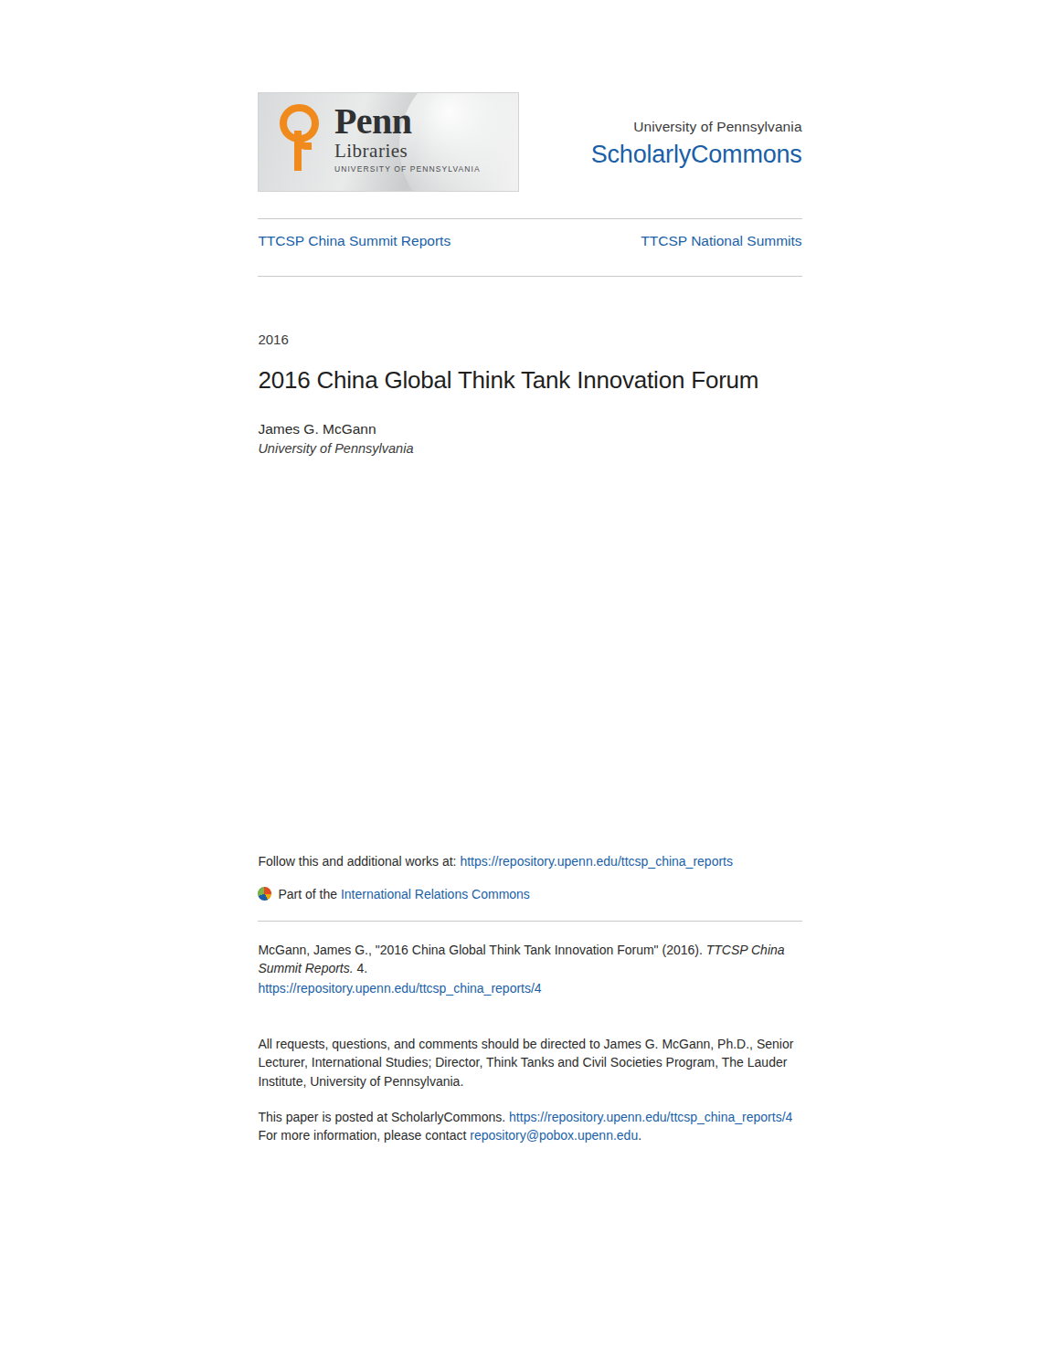Penn
Libraries
University of Pennsylvania
University of Pennsylvania
ScholarlyCommons
TTCSP China Summit Reports
TTCSP National Summits
2016
2016 China Global Think Tank Innovation Forum
James G. McGann
University of Pennsylvania
Follow this and additional works at: https://repository.upenn.edu/ttcsp_china_reports
Part of the International Relations Commons
McGann, James G., "2016 China Global Think Tank Innovation Forum" (2016). TTCSP China Summit Reports. 4. https://repository.upenn.edu/ttcsp_china_reports/4
All requests, questions, and comments should be directed to James G. McGann, Ph.D., Senior Lecturer, International Studies; Director, Think Tanks and Civil Societies Program, The Lauder Institute, University of Pennsylvania.
This paper is posted at ScholarlyCommons. https://repository.upenn.edu/ttcsp_china_reports/4
For more information, please contact repository@pobox.upenn.edu.